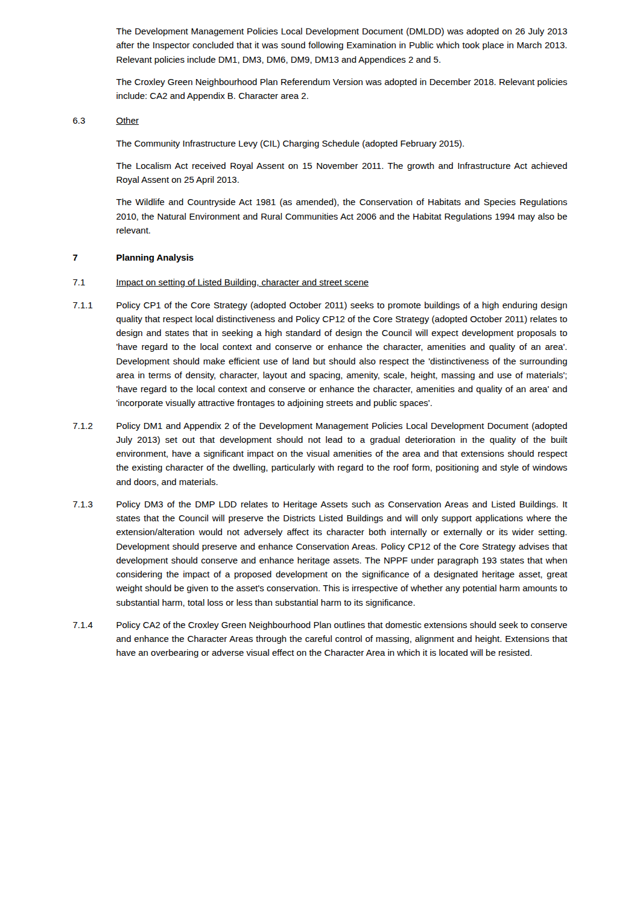The Development Management Policies Local Development Document (DMLDD) was adopted on 26 July 2013 after the Inspector concluded that it was sound following Examination in Public which took place in March 2013. Relevant policies include DM1, DM3, DM6, DM9, DM13 and Appendices 2 and 5.
The Croxley Green Neighbourhood Plan Referendum Version was adopted in December 2018. Relevant policies include: CA2 and Appendix B. Character area 2.
6.3
Other
The Community Infrastructure Levy (CIL) Charging Schedule (adopted February 2015).
The Localism Act received Royal Assent on 15 November 2011. The growth and Infrastructure Act achieved Royal Assent on 25 April 2013.
The Wildlife and Countryside Act 1981 (as amended), the Conservation of Habitats and Species Regulations 2010, the Natural Environment and Rural Communities Act 2006 and the Habitat Regulations 1994 may also be relevant.
7
Planning Analysis
7.1
Impact on setting of Listed Building, character and street scene
7.1.1
Policy CP1 of the Core Strategy (adopted October 2011) seeks to promote buildings of a high enduring design quality that respect local distinctiveness and Policy CP12 of the Core Strategy (adopted October 2011) relates to design and states that in seeking a high standard of design the Council will expect development proposals to 'have regard to the local context and conserve or enhance the character, amenities and quality of an area'. Development should make efficient use of land but should also respect the 'distinctiveness of the surrounding area in terms of density, character, layout and spacing, amenity, scale, height, massing and use of materials'; 'have regard to the local context and conserve or enhance the character, amenities and quality of an area' and 'incorporate visually attractive frontages to adjoining streets and public spaces'.
7.1.2
Policy DM1 and Appendix 2 of the Development Management Policies Local Development Document (adopted July 2013) set out that development should not lead to a gradual deterioration in the quality of the built environment, have a significant impact on the visual amenities of the area and that extensions should respect the existing character of the dwelling, particularly with regard to the roof form, positioning and style of windows and doors, and materials.
7.1.3
Policy DM3 of the DMP LDD relates to Heritage Assets such as Conservation Areas and Listed Buildings. It states that the Council will preserve the Districts Listed Buildings and will only support applications where the extension/alteration would not adversely affect its character both internally or externally or its wider setting. Development should preserve and enhance Conservation Areas. Policy CP12 of the Core Strategy advises that development should conserve and enhance heritage assets. The NPPF under paragraph 193 states that when considering the impact of a proposed development on the significance of a designated heritage asset, great weight should be given to the asset's conservation. This is irrespective of whether any potential harm amounts to substantial harm, total loss or less than substantial harm to its significance.
7.1.4
Policy CA2 of the Croxley Green Neighbourhood Plan outlines that domestic extensions should seek to conserve and enhance the Character Areas through the careful control of massing, alignment and height. Extensions that have an overbearing or adverse visual effect on the Character Area in which it is located will be resisted.